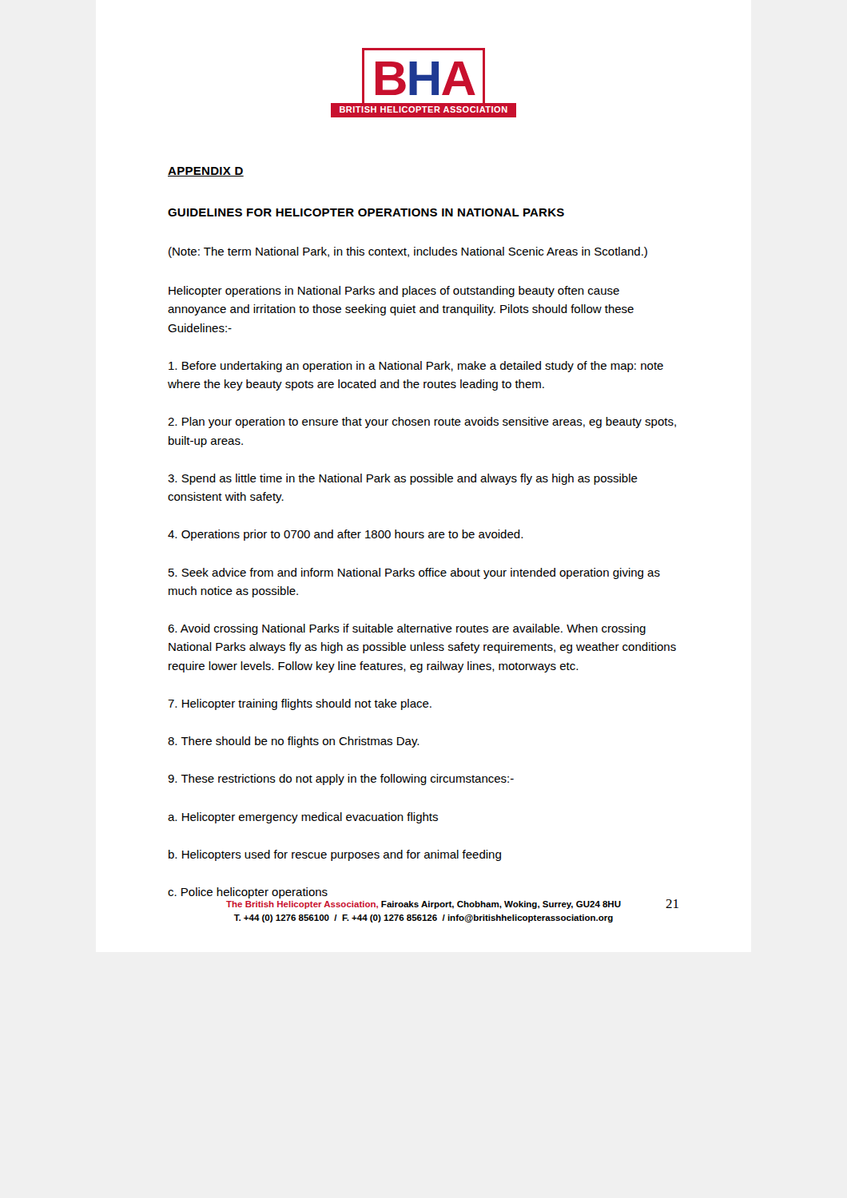BHA British Helicopter Association
APPENDIX D
GUIDELINES FOR HELICOPTER OPERATIONS IN NATIONAL PARKS
(Note: The term National Park, in this context, includes National Scenic Areas in Scotland.)
Helicopter operations in National Parks and places of outstanding beauty often cause annoyance and irritation to those seeking quiet and tranquility. Pilots should follow these Guidelines:-
1. Before undertaking an operation in a National Park, make a detailed study of the map: note where the key beauty spots are located and the routes leading to them.
2. Plan your operation to ensure that your chosen route avoids sensitive areas, eg beauty spots, built-up areas.
3. Spend as little time in the National Park as possible and always fly as high as possible consistent with safety.
4. Operations prior to 0700 and after 1800 hours are to be avoided.
5. Seek advice from and inform National Parks office about your intended operation giving as much notice as possible.
6. Avoid crossing National Parks if suitable alternative routes are available. When crossing National Parks always fly as high as possible unless safety requirements, eg weather conditions require lower levels. Follow key line features, eg railway lines, motorways etc.
7. Helicopter training flights should not take place.
8. There should be no flights on Christmas Day.
9. These restrictions do not apply in the following circumstances:-
a. Helicopter emergency medical evacuation flights
b. Helicopters used for rescue purposes and for animal feeding
c. Police helicopter operations
The British Helicopter Association, Fairoaks Airport, Chobham, Woking, Surrey, GU24 8HU
T. +44 (0) 1276 856100 / F. +44 (0) 1276 856126 / info@britishhelicopterassociation.org 21